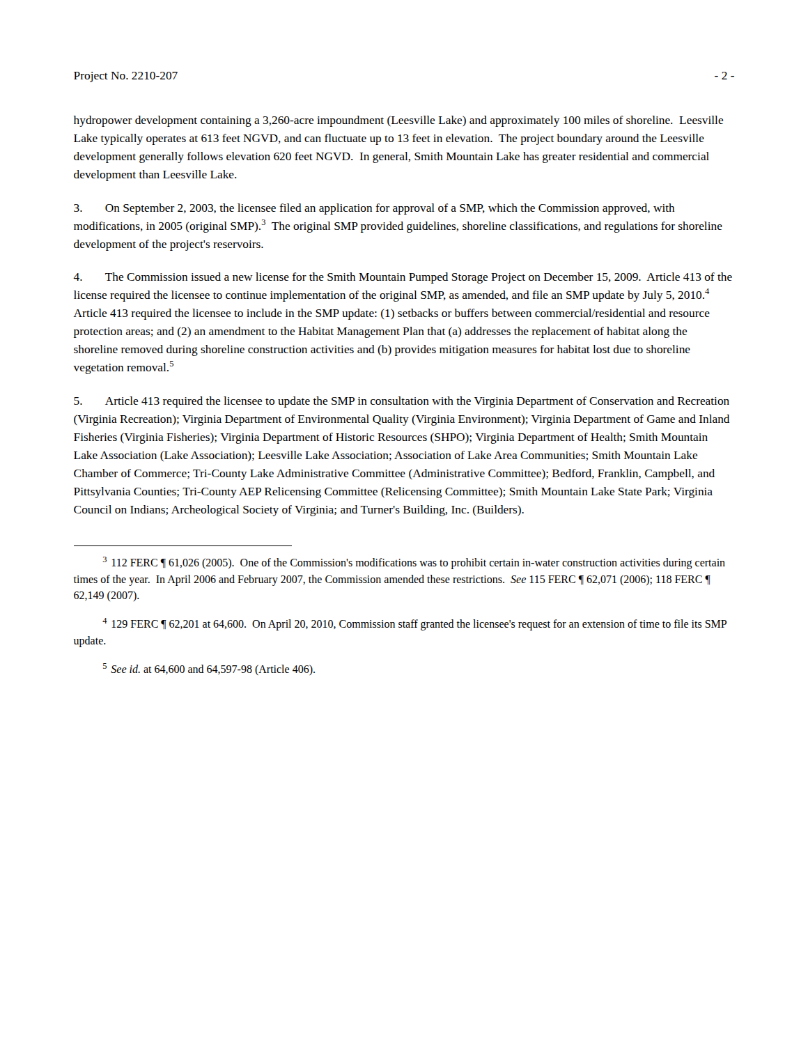Project No. 2210-207 - 2 -
hydropower development containing a 3,260-acre impoundment (Leesville Lake) and approximately 100 miles of shoreline. Leesville Lake typically operates at 613 feet NGVD, and can fluctuate up to 13 feet in elevation. The project boundary around the Leesville development generally follows elevation 620 feet NGVD. In general, Smith Mountain Lake has greater residential and commercial development than Leesville Lake.
3. On September 2, 2003, the licensee filed an application for approval of a SMP, which the Commission approved, with modifications, in 2005 (original SMP).3 The original SMP provided guidelines, shoreline classifications, and regulations for shoreline development of the project's reservoirs.
4. The Commission issued a new license for the Smith Mountain Pumped Storage Project on December 15, 2009. Article 413 of the license required the licensee to continue implementation of the original SMP, as amended, and file an SMP update by July 5, 2010.4 Article 413 required the licensee to include in the SMP update: (1) setbacks or buffers between commercial/residential and resource protection areas; and (2) an amendment to the Habitat Management Plan that (a) addresses the replacement of habitat along the shoreline removed during shoreline construction activities and (b) provides mitigation measures for habitat lost due to shoreline vegetation removal.5
5. Article 413 required the licensee to update the SMP in consultation with the Virginia Department of Conservation and Recreation (Virginia Recreation); Virginia Department of Environmental Quality (Virginia Environment); Virginia Department of Game and Inland Fisheries (Virginia Fisheries); Virginia Department of Historic Resources (SHPO); Virginia Department of Health; Smith Mountain Lake Association (Lake Association); Leesville Lake Association; Association of Lake Area Communities; Smith Mountain Lake Chamber of Commerce; Tri-County Lake Administrative Committee (Administrative Committee); Bedford, Franklin, Campbell, and Pittsylvania Counties; Tri-County AEP Relicensing Committee (Relicensing Committee); Smith Mountain Lake State Park; Virginia Council on Indians; Archeological Society of Virginia; and Turner's Building, Inc. (Builders).
3 112 FERC ¶ 61,026 (2005). One of the Commission's modifications was to prohibit certain in-water construction activities during certain times of the year. In April 2006 and February 2007, the Commission amended these restrictions. See 115 FERC ¶ 62,071 (2006); 118 FERC ¶ 62,149 (2007).
4 129 FERC ¶ 62,201 at 64,600. On April 20, 2010, Commission staff granted the licensee's request for an extension of time to file its SMP update.
5 See id. at 64,600 and 64,597-98 (Article 406).